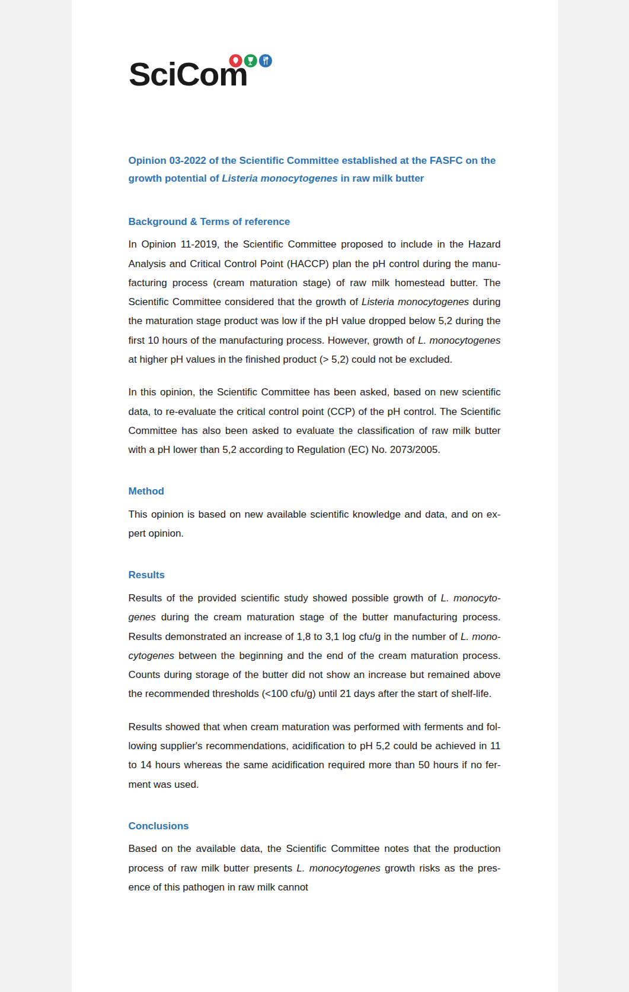SciCom
Opinion 03-2022 of the Scientific Committee established at the FASFC on the growth potential of Listeria monocytogenes in raw milk butter
Background & Terms of reference
In Opinion 11-2019, the Scientific Committee proposed to include in the Hazard Analysis and Critical Control Point (HACCP) plan the pH control during the manufacturing process (cream maturation stage) of raw milk homestead butter. The Scientific Committee considered that the growth of Listeria monocytogenes during the maturation stage product was low if the pH value dropped below 5,2 during the first 10 hours of the manufacturing process. However, growth of L. monocytogenes at higher pH values in the finished product (> 5,2) could not be excluded.
In this opinion, the Scientific Committee has been asked, based on new scientific data, to re-evaluate the critical control point (CCP) of the pH control. The Scientific Committee has also been asked to evaluate the classification of raw milk butter with a pH lower than 5,2 according to Regulation (EC) No. 2073/2005.
Method
This opinion is based on new available scientific knowledge and data, and on expert opinion.
Results
Results of the provided scientific study showed possible growth of L. monocytogenes during the cream maturation stage of the butter manufacturing process. Results demonstrated an increase of 1,8 to 3,1 log cfu/g in the number of L. monocytogenes between the beginning and the end of the cream maturation process. Counts during storage of the butter did not show an increase but remained above the recommended thresholds (<100 cfu/g) until 21 days after the start of shelf-life.
Results showed that when cream maturation was performed with ferments and following supplier's recommendations, acidification to pH 5,2 could be achieved in 11 to 14 hours whereas the same acidification required more than 50 hours if no ferment was used.
Conclusions
Based on the available data, the Scientific Committee notes that the production process of raw milk butter presents L. monocytogenes growth risks as the presence of this pathogen in raw milk cannot